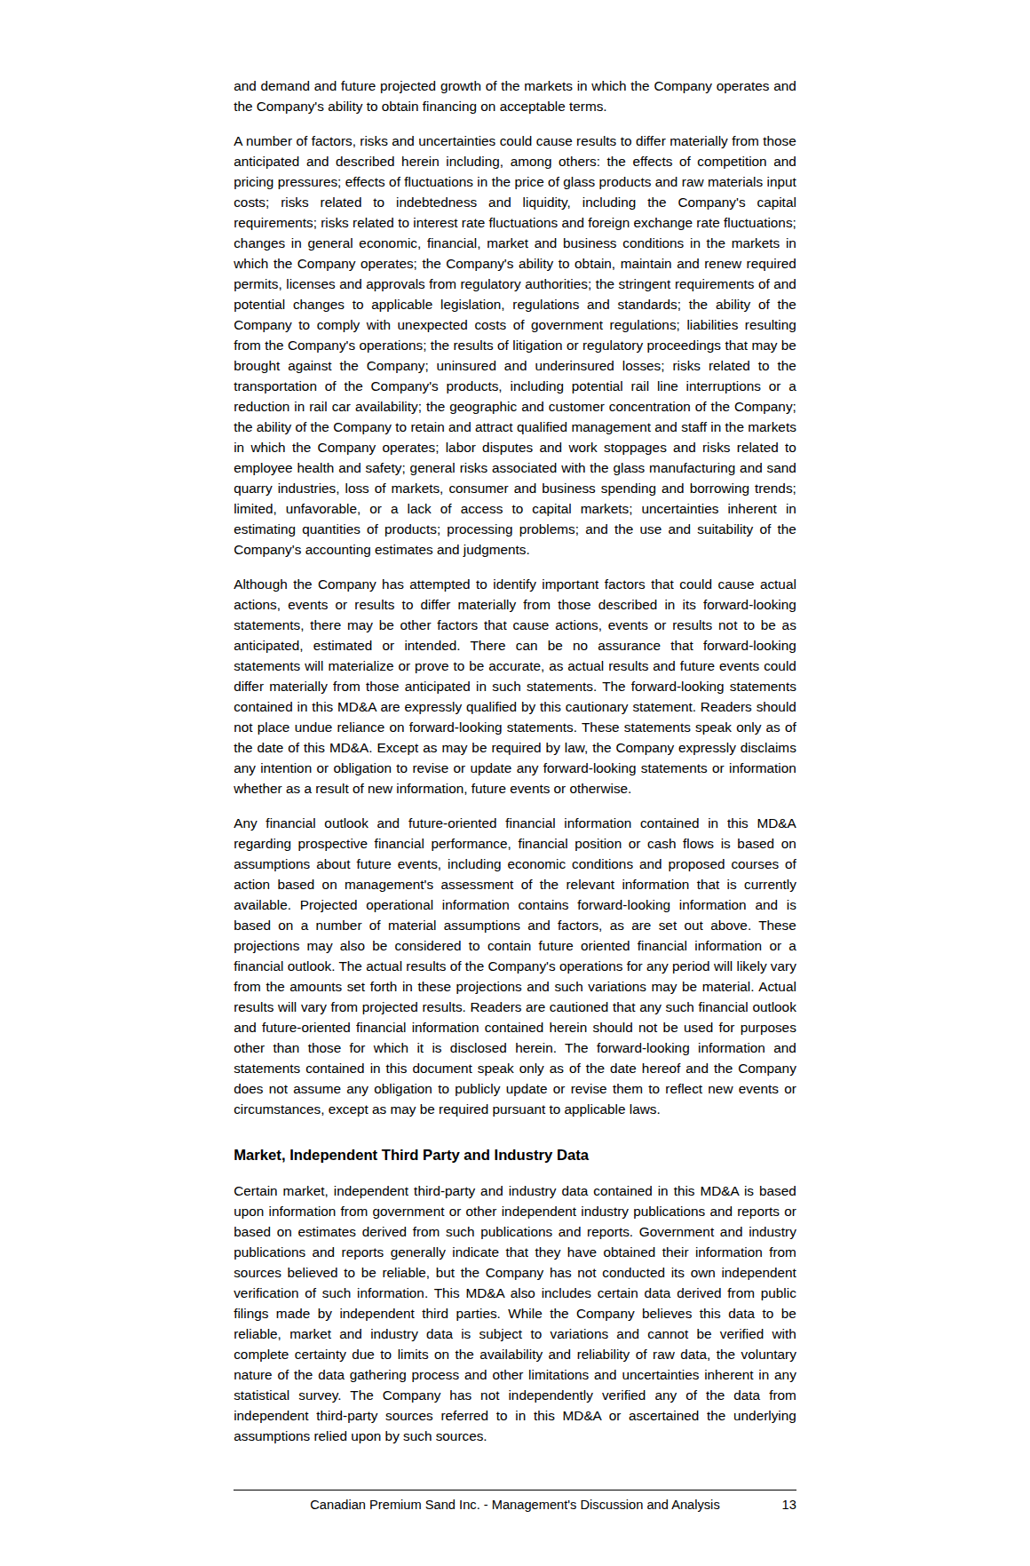and demand and future projected growth of the markets in which the Company operates and the Company's ability to obtain financing on acceptable terms.
A number of factors, risks and uncertainties could cause results to differ materially from those anticipated and described herein including, among others: the effects of competition and pricing pressures; effects of fluctuations in the price of glass products and raw materials input costs; risks related to indebtedness and liquidity, including the Company's capital requirements; risks related to interest rate fluctuations and foreign exchange rate fluctuations; changes in general economic, financial, market and business conditions in the markets in which the Company operates; the Company's ability to obtain, maintain and renew required permits, licenses and approvals from regulatory authorities; the stringent requirements of and potential changes to applicable legislation, regulations and standards; the ability of the Company to comply with unexpected costs of government regulations; liabilities resulting from the Company's operations; the results of litigation or regulatory proceedings that may be brought against the Company; uninsured and underinsured losses; risks related to the transportation of the Company's products, including potential rail line interruptions or a reduction in rail car availability; the geographic and customer concentration of the Company; the ability of the Company to retain and attract qualified management and staff in the markets in which the Company operates; labor disputes and work stoppages and risks related to employee health and safety; general risks associated with the glass manufacturing and sand quarry industries, loss of markets, consumer and business spending and borrowing trends; limited, unfavorable, or a lack of access to capital markets; uncertainties inherent in estimating quantities of products; processing problems; and the use and suitability of the Company's accounting estimates and judgments.
Although the Company has attempted to identify important factors that could cause actual actions, events or results to differ materially from those described in its forward-looking statements, there may be other factors that cause actions, events or results not to be as anticipated, estimated or intended. There can be no assurance that forward-looking statements will materialize or prove to be accurate, as actual results and future events could differ materially from those anticipated in such statements. The forward-looking statements contained in this MD&A are expressly qualified by this cautionary statement. Readers should not place undue reliance on forward-looking statements. These statements speak only as of the date of this MD&A. Except as may be required by law, the Company expressly disclaims any intention or obligation to revise or update any forward-looking statements or information whether as a result of new information, future events or otherwise.
Any financial outlook and future-oriented financial information contained in this MD&A regarding prospective financial performance, financial position or cash flows is based on assumptions about future events, including economic conditions and proposed courses of action based on management's assessment of the relevant information that is currently available. Projected operational information contains forward-looking information and is based on a number of material assumptions and factors, as are set out above. These projections may also be considered to contain future oriented financial information or a financial outlook. The actual results of the Company's operations for any period will likely vary from the amounts set forth in these projections and such variations may be material. Actual results will vary from projected results. Readers are cautioned that any such financial outlook and future-oriented financial information contained herein should not be used for purposes other than those for which it is disclosed herein. The forward-looking information and statements contained in this document speak only as of the date hereof and the Company does not assume any obligation to publicly update or revise them to reflect new events or circumstances, except as may be required pursuant to applicable laws.
Market, Independent Third Party and Industry Data
Certain market, independent third-party and industry data contained in this MD&A is based upon information from government or other independent industry publications and reports or based on estimates derived from such publications and reports. Government and industry publications and reports generally indicate that they have obtained their information from sources believed to be reliable, but the Company has not conducted its own independent verification of such information. This MD&A also includes certain data derived from public filings made by independent third parties. While the Company believes this data to be reliable, market and industry data is subject to variations and cannot be verified with complete certainty due to limits on the availability and reliability of raw data, the voluntary nature of the data gathering process and other limitations and uncertainties inherent in any statistical survey. The Company has not independently verified any of the data from independent third-party sources referred to in this MD&A or ascertained the underlying assumptions relied upon by such sources.
Canadian Premium Sand Inc. - Management's Discussion and Analysis 13